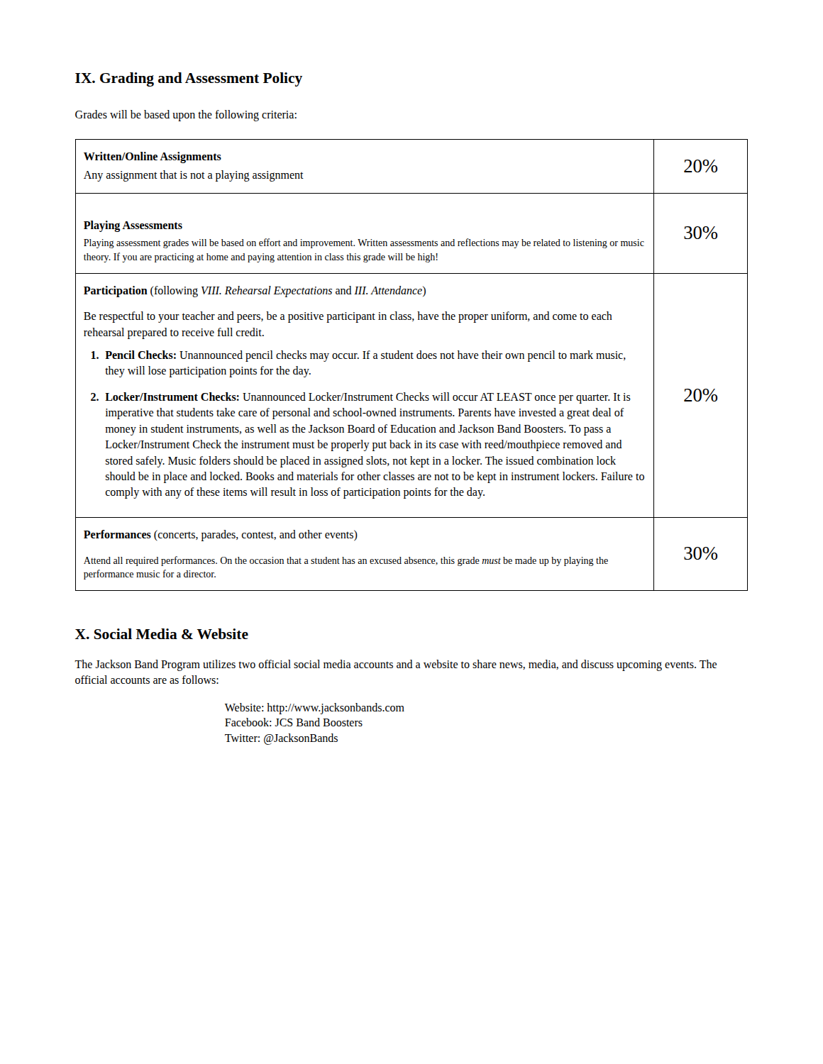IX. Grading and Assessment Policy
Grades will be based upon the following criteria:
| Written/Online Assignments Any assignment that is not a playing assignment | 20% |
| Playing Assessments Playing assessment grades will be based on effort and improvement. Written assessments and reflections may be related to listening or music theory. If you are practicing at home and paying attention in class this grade will be high! | 30% |
| Participation (following VIII. Rehearsal Expectations and III. Attendance ) Be respectful to your teacher and peers, be a positive participant in class, have the proper uniform, and come to each rehearsal prepared to receive full credit. Pencil Checks: Unannounced pencil checks may occur. If a student does not have their own pencil to mark music, they will lose participation points for the day. Locker/Instrument Checks: Unannounced Locker/Instrument Checks will occur AT LEAST once per quarter. It is imperative that students take care of personal and school-owned instruments. Parents have invested a great deal of money in student instruments, as well as the Jackson Board of Education and Jackson Band Boosters. To pass a Locker/Instrument Check the instrument must be properly put back in its case with reed/mouthpiece removed and stored safely. Music folders should be placed in assigned slots, not kept in a locker. The issued combination lock should be in place and locked. Books and materials for other classes are not to be kept in instrument lockers. Failure to comply with any of these items will result in loss of participation points for the day. | 20% |
| Performances (concerts, parades, contest, and other events) Attend all required performances. On the occasion that a student has an excused absence, this grade must be made up by playing the performance music for a director. | 30% |
X. Social Media & Website
The Jackson Band Program utilizes two official social media accounts and a website to share news, media, and discuss upcoming events. The official accounts are as follows:
Website: http://www.jacksonbands.com
Facebook: JCS Band Boosters
Twitter: @JacksonBands